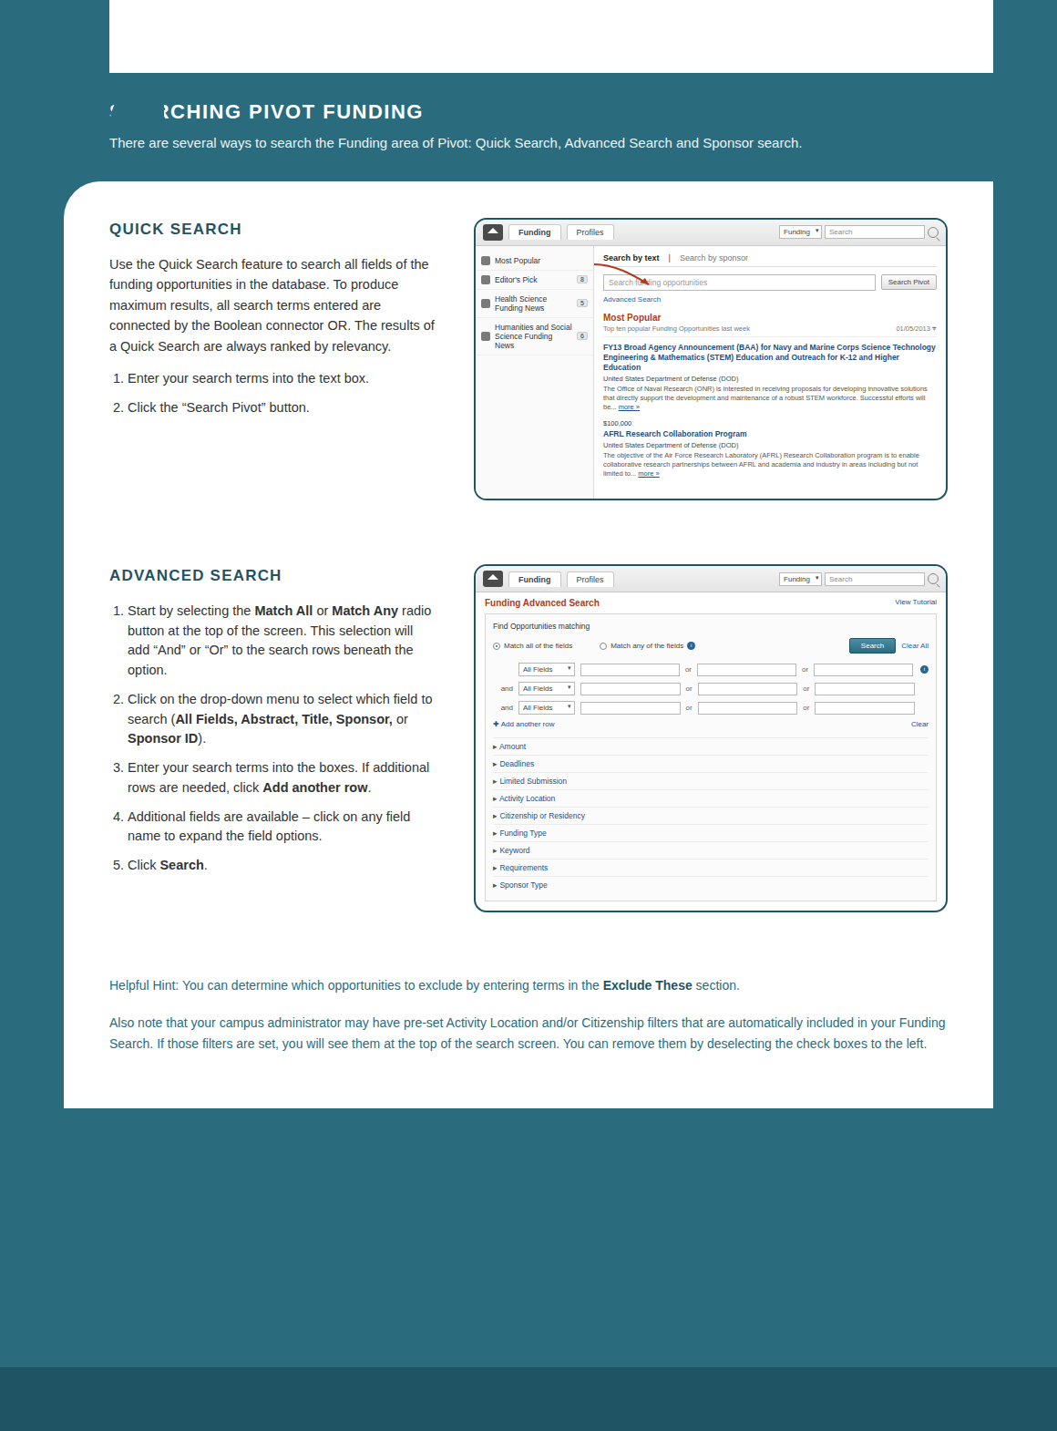SEARCHING PIVOT FUNDING
There are several ways to search the Funding area of Pivot: Quick Search, Advanced Search and Sponsor search.
QUICK SEARCH
Use the Quick Search feature to search all fields of the funding opportunities in the database. To produce maximum results, all search terms entered are connected by the Boolean connector OR. The results of a Quick Search are always ranked by relevancy.
Enter your search terms into the text box.
Click the “Search Pivot” button.
Funding
Profiles
Funding
Search
Most Popular
Editor's Pick 8
Health Science Funding News 5
Humanities and Social Science Funding News 6
Search by text | Search by sponsor
Search funding opportunities
Search Pivot
Advanced Search
Most Popular
Top ten popular Funding Opportunities last week 01/05/2013 ⌖
FY13 Broad Agency Announcement (BAA) for Navy and Marine Corps Science Technology Engineering & Mathematics (STEM) Education and Outreach for K-12 and Higher Education
United States Department of Defense (DOD)
The Office of Naval Research (ONR) is interested in receiving proposals for developing innovative solutions that directly support the development and maintenance of a robust STEM workforce. Successful efforts will be... more »
$100,000
AFRL Research Collaboration Program
United States Department of Defense (DOD)
The objective of the Air Force Research Laboratory (AFRL) Research Collaboration program is to enable collaborative research partnerships between AFRL and academia and industry in areas including but not limited to... more »
ADVANCED SEARCH
Start by selecting the Match All or Match Any radio button at the top of the screen. This selection will add “And” or “Or” to the search rows beneath the option.
Click on the drop-down menu to select which field to search (All Fields, Abstract, Title, Sponsor, or Sponsor ID).
Enter your search terms into the boxes. If additional rows are needed, click Add another row.
Additional fields are available – click on any field name to expand the field options.
Click Search.
Funding
Profiles
Funding
Search
Funding Advanced Search View Tutorial
Find Opportunities matching
Match all of the fields
Match any of the fields i
Search
Clear All
All Fields
or
or
i
and
All Fields
or
or
and
All Fields
or
or
✚ Add another row Clear
Amount
Deadlines
Limited Submission
Activity Location
Citizenship or Residency
Funding Type
Keyword
Requirements
Sponsor Type
Helpful Hint: You can determine which opportunities to exclude by entering terms in the Exclude These section.
Also note that your campus administrator may have pre-set Activity Location and/or Citizenship filters that are automatically included in your Funding Search. If those filters are set, you will see them at the top of the search screen. You can remove them by deselecting the check boxes to the left.